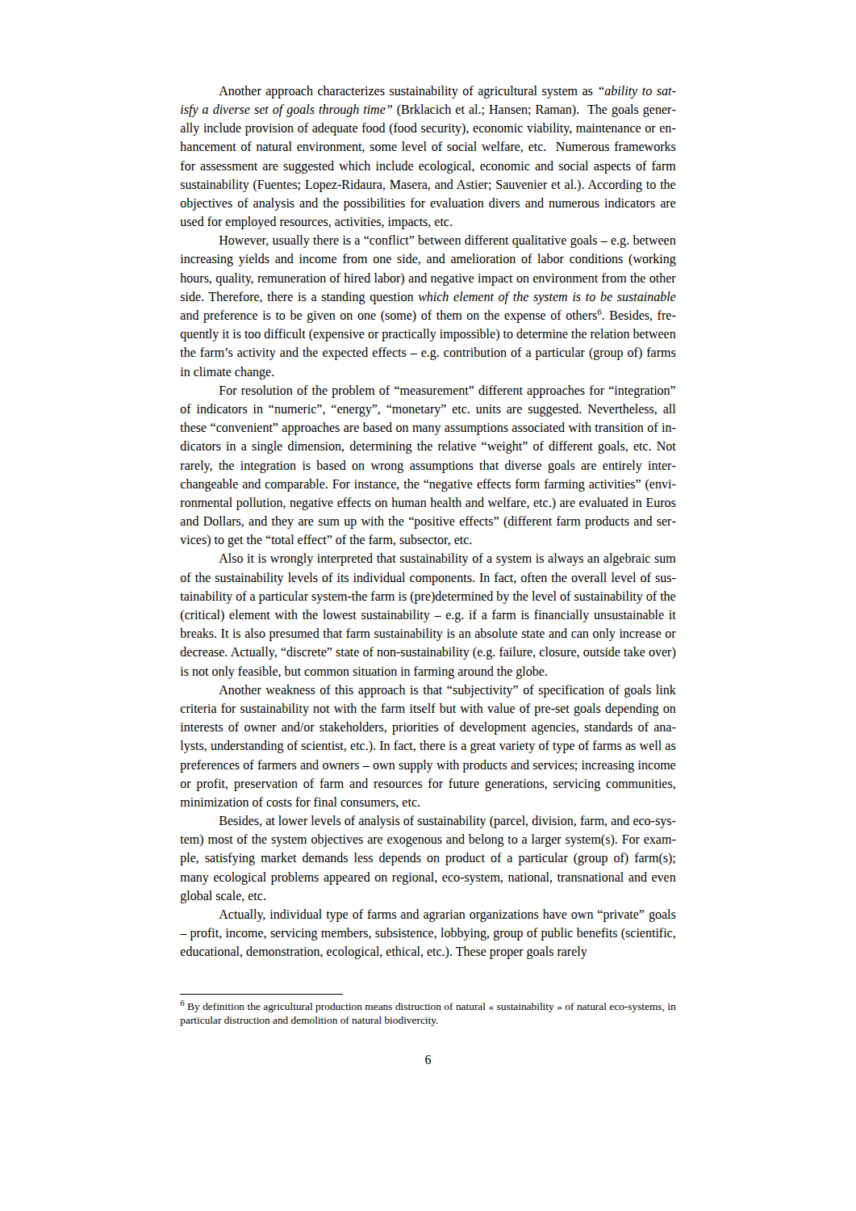Another approach characterizes sustainability of agricultural system as “ability to satisfy a diverse set of goals through time” (Brklacich et al.; Hansen; Raman). The goals generally include provision of adequate food (food security), economic viability, maintenance or enhancement of natural environment, some level of social welfare, etc. Numerous frameworks for assessment are suggested which include ecological, economic and social aspects of farm sustainability (Fuentes; Lopez-Ridaura, Masera, and Astier; Sauvenier et al.). According to the objectives of analysis and the possibilities for evaluation divers and numerous indicators are used for employed resources, activities, impacts, etc.
However, usually there is a “conflict” between different qualitative goals – e.g. between increasing yields and income from one side, and amelioration of labor conditions (working hours, quality, remuneration of hired labor) and negative impact on environment from the other side. Therefore, there is a standing question which element of the system is to be sustainable and preference is to be given on one (some) of them on the expense of others6. Besides, frequently it is too difficult (expensive or practically impossible) to determine the relation between the farm’s activity and the expected effects – e.g. contribution of a particular (group of) farms in climate change.
For resolution of the problem of “measurement” different approaches for “integration” of indicators in “numeric”, “energy”, “monetary” etc. units are suggested. Nevertheless, all these “convenient” approaches are based on many assumptions associated with transition of indicators in a single dimension, determining the relative “weight” of different goals, etc. Not rarely, the integration is based on wrong assumptions that diverse goals are entirely interchangeable and comparable. For instance, the “negative effects form farming activities” (environmental pollution, negative effects on human health and welfare, etc.) are evaluated in Euros and Dollars, and they are sum up with the “positive effects” (different farm products and services) to get the “total effect” of the farm, subsector, etc.
Also it is wrongly interpreted that sustainability of a system is always an algebraic sum of the sustainability levels of its individual components. In fact, often the overall level of sustainability of a particular system-the farm is (pre)determined by the level of sustainability of the (critical) element with the lowest sustainability – e.g. if a farm is financially unsustainable it breaks. It is also presumed that farm sustainability is an absolute state and can only increase or decrease. Actually, “discrete” state of non-sustainability (e.g. failure, closure, outside take over) is not only feasible, but common situation in farming around the globe.
Another weakness of this approach is that “subjectivity” of specification of goals link criteria for sustainability not with the farm itself but with value of pre-set goals depending on interests of owner and/or stakeholders, priorities of development agencies, standards of analysts, understanding of scientist, etc.). In fact, there is a great variety of type of farms as well as preferences of farmers and owners – own supply with products and services; increasing income or profit, preservation of farm and resources for future generations, servicing communities, minimization of costs for final consumers, etc.
Besides, at lower levels of analysis of sustainability (parcel, division, farm, and eco-system) most of the system objectives are exogenous and belong to a larger system(s). For example, satisfying market demands less depends on product of a particular (group of) farm(s); many ecological problems appeared on regional, eco-system, national, transnational and even global scale, etc.
Actually, individual type of farms and agrarian organizations have own “private” goals – profit, income, servicing members, subsistence, lobbying, group of public benefits (scientific, educational, demonstration, ecological, ethical, etc.). These proper goals rarely
6 By definition the agricultural production means distruction of natural « sustainability » of natural eco-systems, in particular distruction and demolition of natural biodivercity.
6